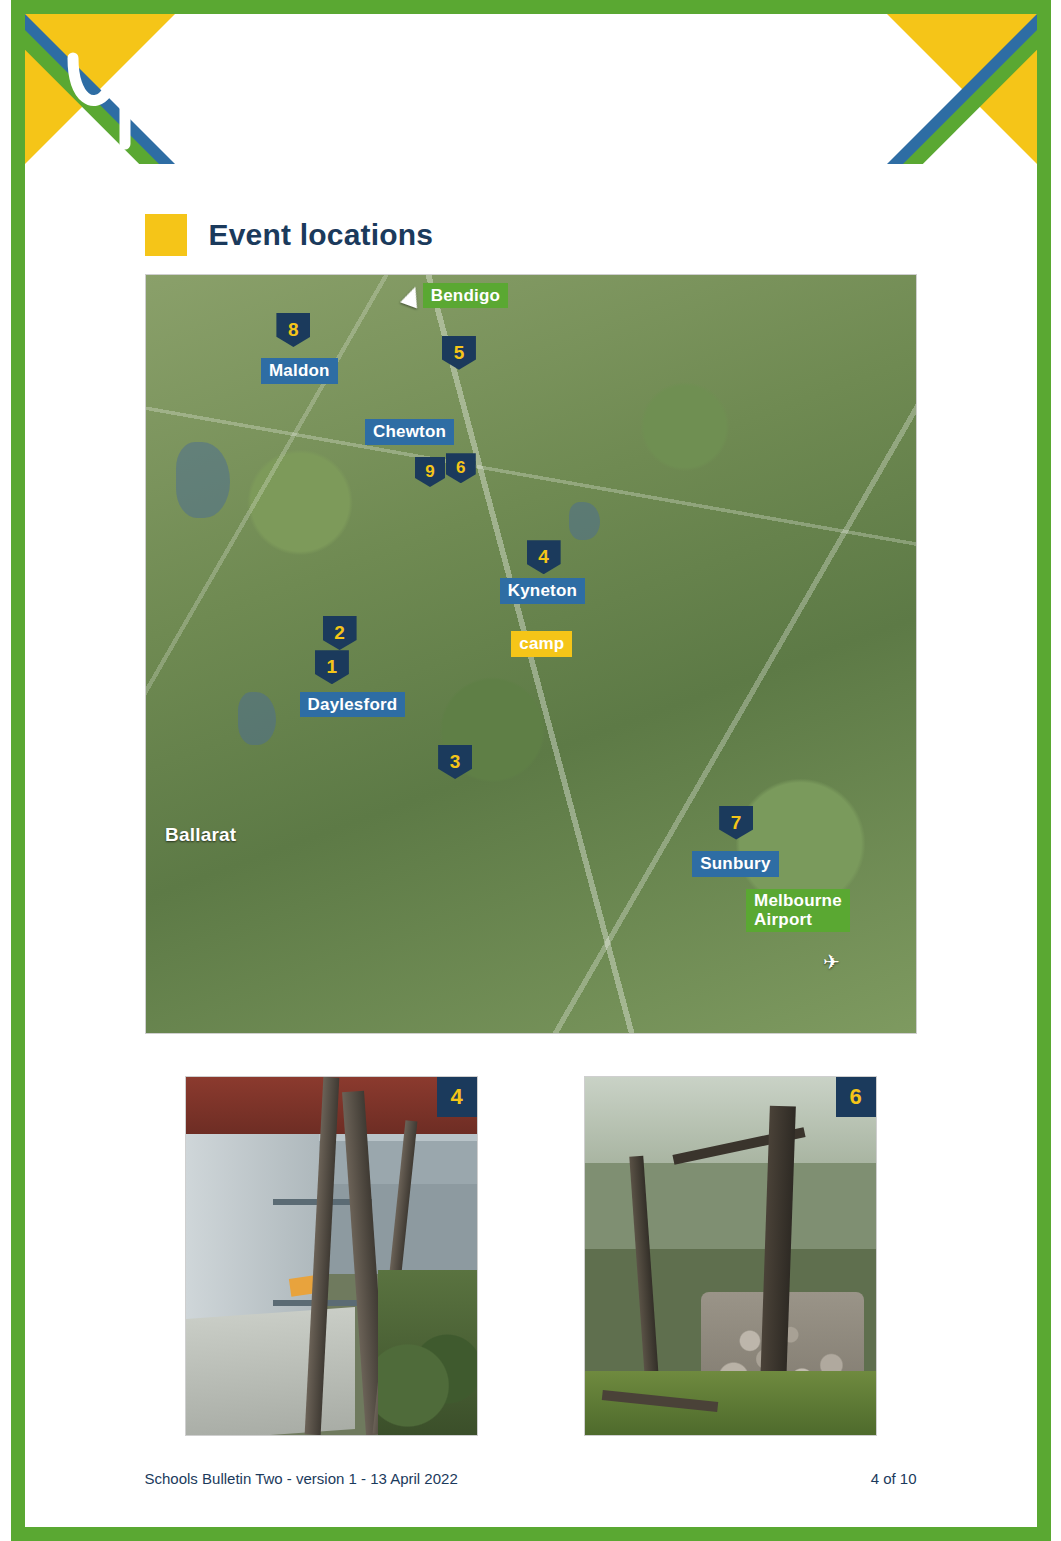Event locations
Bendigo
8
Maldon
5
Chewton
9
6
4
Kyneton
camp
2
1
Daylesford
3
Ballarat
7
Sunbury
Melbourne
Airport
✈
4
6
Schools Bulletin Two - version 1 - 13 April 2022 4 of 10